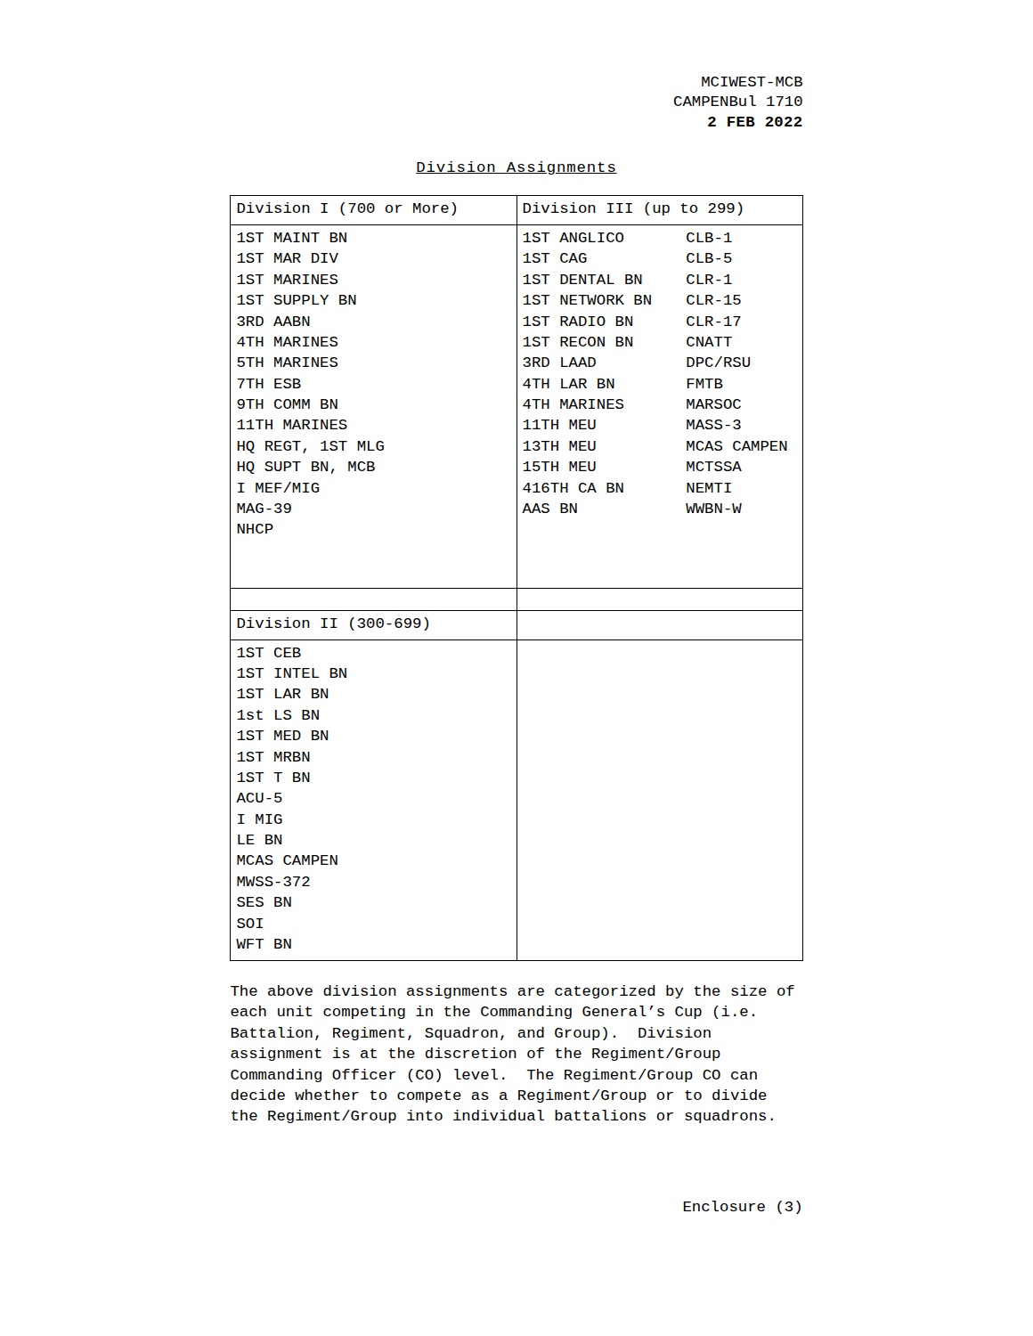MCIWEST-MCB
CAMPENBul 1710
2 FEB 2022
Division Assignments
| Division I (700 or More) | Division III (up to 299) |
| --- | --- |
| 1ST MAINT BN 1ST MAR DIV 1ST MARINES 1ST SUPPLY BN 3RD AABN 4TH MARINES 5TH MARINES 7TH ESB 9TH COMM BN 11TH MARINES HQ REGT, 1ST MLG HQ SUPT BN, MCB I MEF/MIG MAG-39 NHCP | 1ST ANGLICO 1ST CAG 1ST DENTAL BN 1ST NETWORK BN 1ST RADIO BN 1ST RECON BN 3RD LAAD 4TH LAR BN 4TH MARINES 11TH MEU 13TH MEU 15TH MEU 416TH CA BN AAS BN CLB-1 CLB-5 CLR-1 CLR-15 CLR-17 CNATT DPC/RSU FMTB MARSOC MASS-3 MCAS CAMPEN MCTSSA NEMTI WWBN-W |
| Division II (300-699) | |
| 1ST CEB 1ST INTEL BN 1ST LAR BN 1st LS BN 1ST MED BN 1ST MRBN 1ST T BN ACU-5 I MIG LE BN MCAS CAMPEN MWSS-372 SES BN SOI WFT BN | |
The above division assignments are categorized by the size of each unit competing in the Commanding General’s Cup (i.e. Battalion, Regiment, Squadron, and Group). Division assignment is at the discretion of the Regiment/Group Commanding Officer (CO) level. The Regiment/Group CO can decide whether to compete as a Regiment/Group or to divide the Regiment/Group into individual battalions or squadrons.
Enclosure (3)